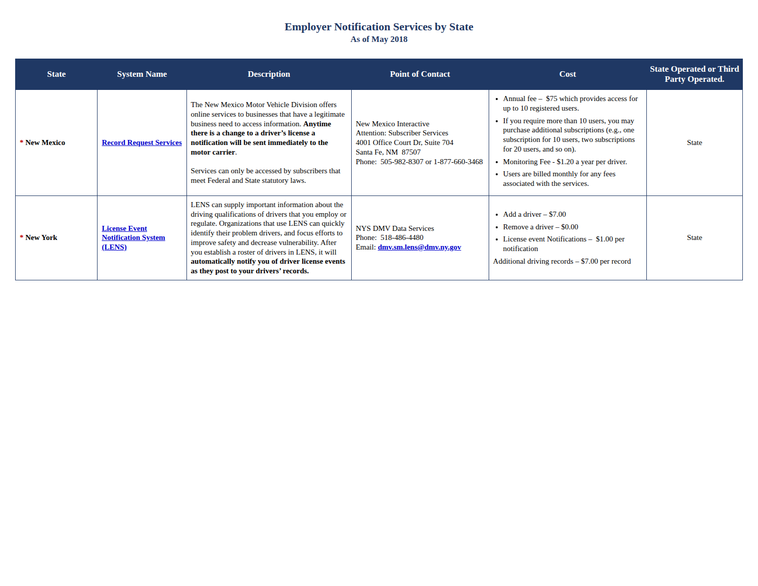Employer Notification Services by State
As of May 2018
| State | System Name | Description | Point of Contact | Cost | State Operated or Third Party Operated. |
| --- | --- | --- | --- | --- | --- |
| * New Mexico | Record Request Services | The New Mexico Motor Vehicle Division offers online services to businesses that have a legitimate business need to access information. Anytime there is a change to a driver’s license a notification will be sent immediately to the motor carrier . Services can only be accessed by subscribers that meet Federal and State statutory laws. | New Mexico Interactive Attention: Subscriber Services 4001 Office Court Dr, Suite 704 Santa Fe, NM 87507 Phone: 505-982-8307 or 1-877-660-3468 | Annual fee – $75 which provides access for up to 10 registered users. If you require more than 10 users, you may purchase additional subscriptions (e.g., one subscription for 10 users, two subscriptions for 20 users, and so on). Monitoring Fee - $1.20 a year per driver. Users are billed monthly for any fees associated with the services. | State |
| * New York | License Event Notification System (LENS) | LENS can supply important information about the driving qualifications of drivers that you employ or regulate. Organizations that use LENS can quickly identify their problem drivers, and focus efforts to improve safety and decrease vulnerability. After you establish a roster of drivers in LENS, it will automatically notify you of driver license events as they post to your drivers’ records. | NYS DMV Data Services Phone: 518-486-4480 Email: dmv.sm.lens@dmv.ny.gov | Add a driver – $7.00 Remove a driver – $0.00 License event Notifications – $1.00 per notification Additional driving records – $7.00 per record | State |